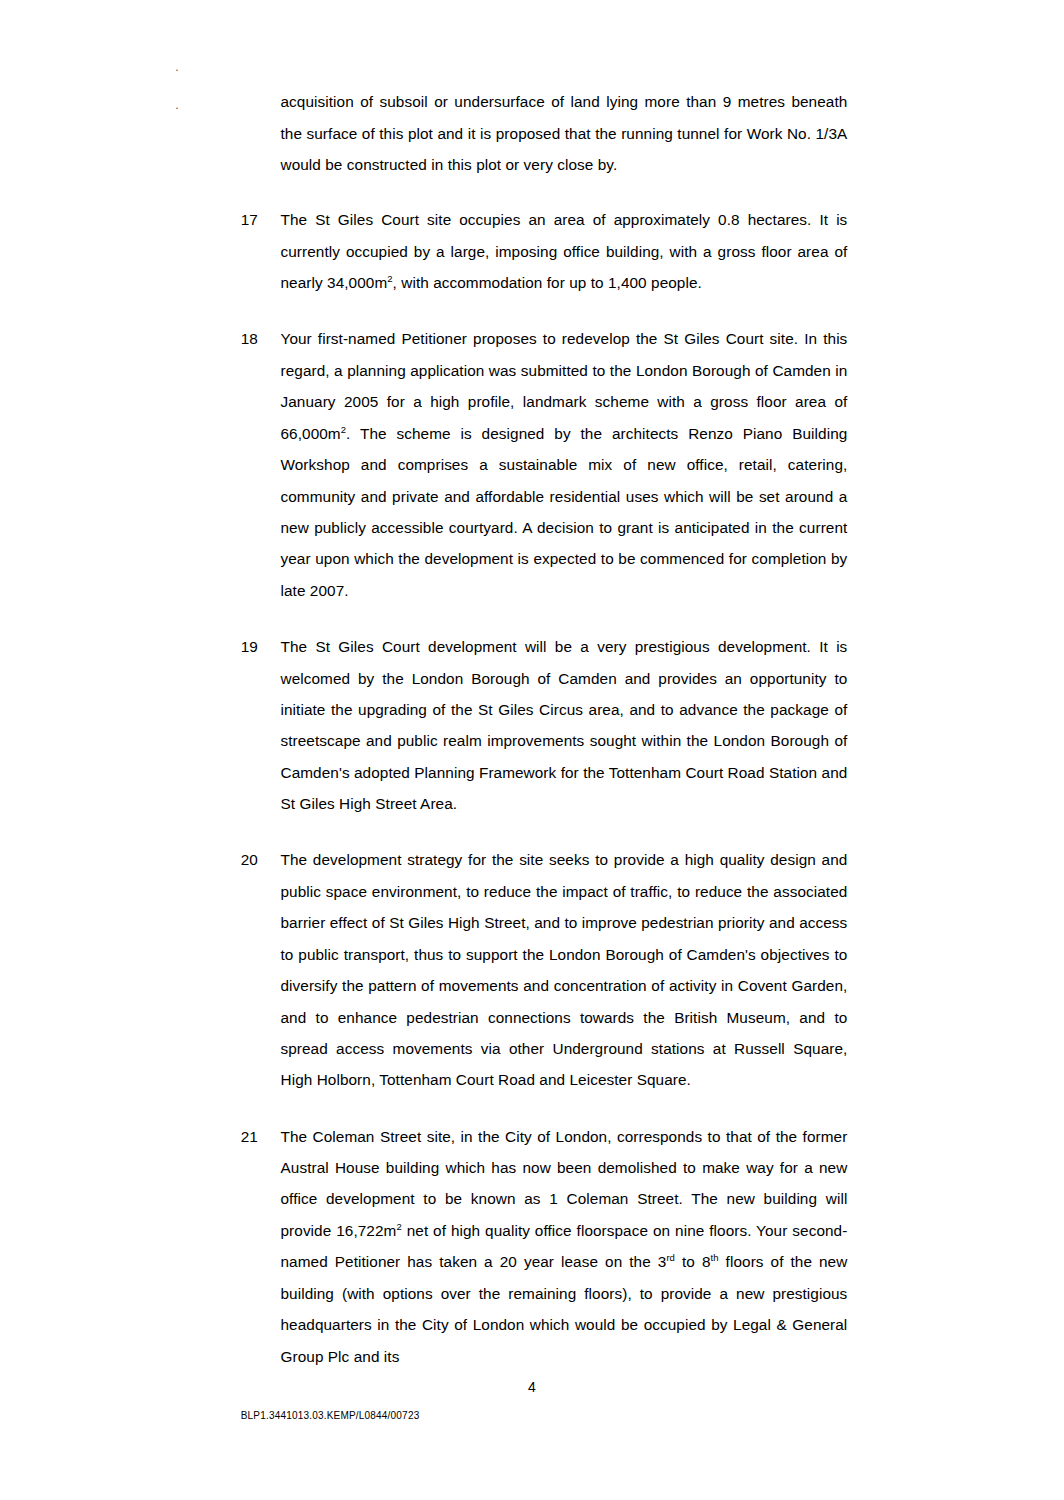. .
acquisition of subsoil or undersurface of land lying more than 9 metres beneath the surface of this plot and it is proposed that the running tunnel for Work No. 1/3A would be constructed in this plot or very close by.
17
The St Giles Court site occupies an area of approximately 0.8 hectares. It is currently occupied by a large, imposing office building, with a gross floor area of nearly 34,000m2, with accommodation for up to 1,400 people.
18
Your first-named Petitioner proposes to redevelop the St Giles Court site. In this regard, a planning application was submitted to the London Borough of Camden in January 2005 for a high profile, landmark scheme with a gross floor area of 66,000m2. The scheme is designed by the architects Renzo Piano Building Workshop and comprises a sustainable mix of new office, retail, catering, community and private and affordable residential uses which will be set around a new publicly accessible courtyard. A decision to grant is anticipated in the current year upon which the development is expected to be commenced for completion by late 2007.
19
The St Giles Court development will be a very prestigious development. It is welcomed by the London Borough of Camden and provides an opportunity to initiate the upgrading of the St Giles Circus area, and to advance the package of streetscape and public realm improvements sought within the London Borough of Camden's adopted Planning Framework for the Tottenham Court Road Station and St Giles High Street Area.
20
The development strategy for the site seeks to provide a high quality design and public space environment, to reduce the impact of traffic, to reduce the associated barrier effect of St Giles High Street, and to improve pedestrian priority and access to public transport, thus to support the London Borough of Camden's objectives to diversify the pattern of movements and concentration of activity in Covent Garden, and to enhance pedestrian connections towards the British Museum, and to spread access movements via other Underground stations at Russell Square, High Holborn, Tottenham Court Road and Leicester Square.
21
The Coleman Street site, in the City of London, corresponds to that of the former Austral House building which has now been demolished to make way for a new office development to be known as 1 Coleman Street. The new building will provide 16,722m2 net of high quality office floorspace on nine floors. Your second-named Petitioner has taken a 20 year lease on the 3rd to 8th floors of the new building (with options over the remaining floors), to provide a new prestigious headquarters in the City of London which would be occupied by Legal & General Group Plc and its
4
BLP1.3441013.03.KEMP/L0844/00723